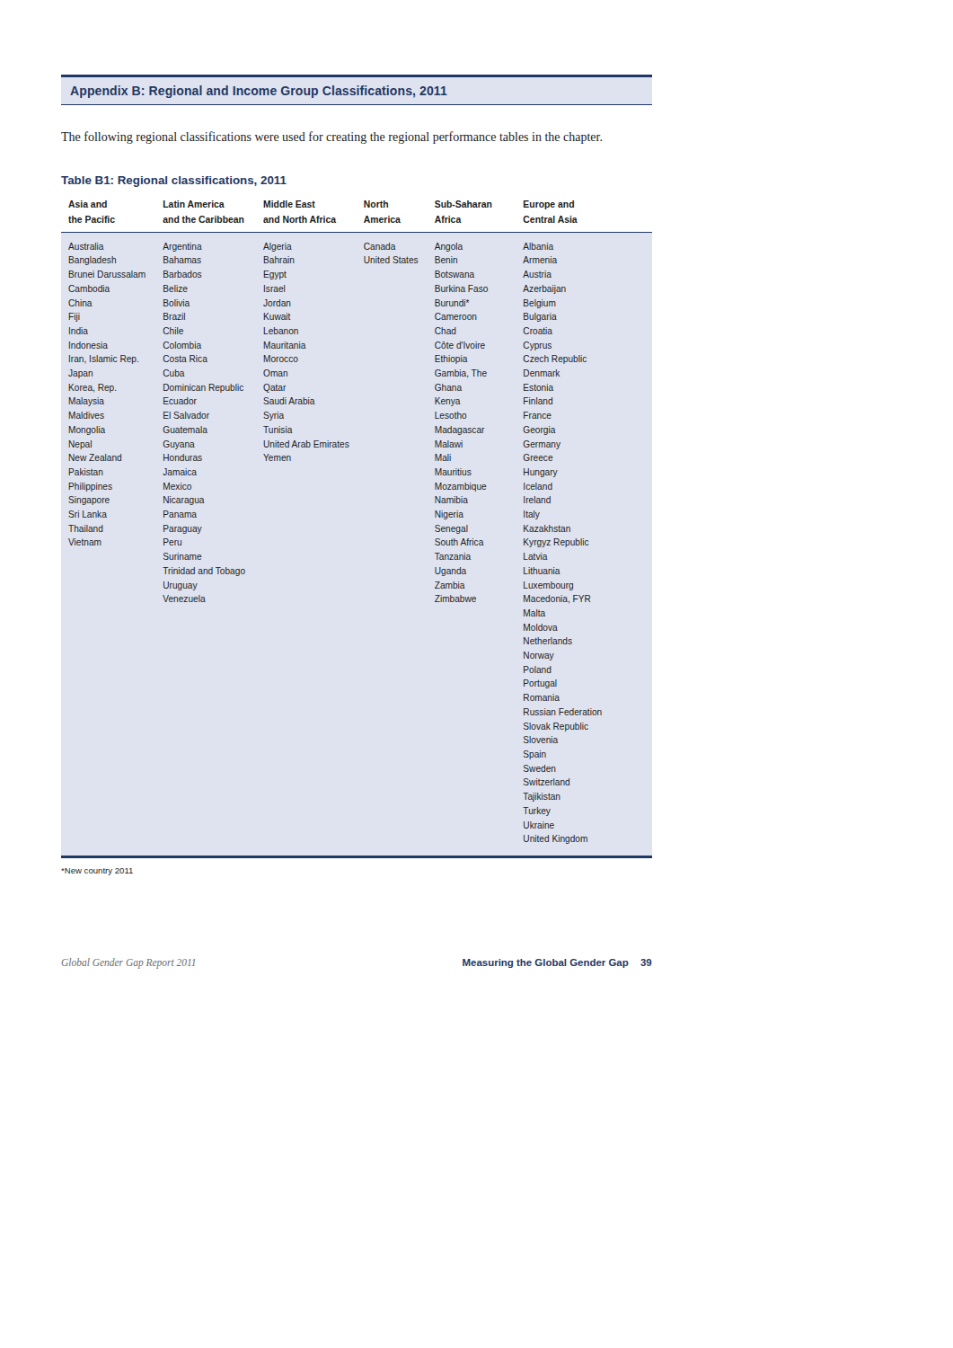Appendix B: Regional and Income Group Classifications, 2011
The following regional classifications were used for creating the regional performance tables in the chapter.
Table B1: Regional classifications, 2011
| Asia and the Pacific | Latin America and the Caribbean | Middle East and North Africa | North America | Sub-Saharan Africa | Europe and Central Asia |
| --- | --- | --- | --- | --- | --- |
| Australia Bangladesh Brunei Darussalam Cambodia China Fiji India Indonesia Iran, Islamic Rep. Japan Korea, Rep. Malaysia Maldives Mongolia Nepal New Zealand Pakistan Philippines Singapore Sri Lanka Thailand Vietnam | Argentina Bahamas Barbados Belize Bolivia Brazil Chile Colombia Costa Rica Cuba Dominican Republic Ecuador El Salvador Guatemala Guyana Honduras Jamaica Mexico Nicaragua Panama Paraguay Peru Suriname Trinidad and Tobago Uruguay Venezuela | Algeria Bahrain Egypt Israel Jordan Kuwait Lebanon Mauritania Morocco Oman Qatar Saudi Arabia Syria Tunisia United Arab Emirates Yemen | Canada United States | Angola Benin Botswana Burkina Faso Burundi* Cameroon Chad Côte d'Ivoire Ethiopia Gambia, The Ghana Kenya Lesotho Madagascar Malawi Mali Mauritius Mozambique Namibia Nigeria Senegal South Africa Tanzania Uganda Zambia Zimbabwe | Albania Armenia Austria Azerbaijan Belgium Bulgaria Croatia Cyprus Czech Republic Denmark Estonia Finland France Georgia Germany Greece Hungary Iceland Ireland Italy Kazakhstan Kyrgyz Republic Latvia Lithuania Luxembourg Macedonia, FYR Malta Moldova Netherlands Norway Poland Portugal Romania Russian Federation Slovak Republic Slovenia Spain Sweden Switzerland Tajikistan Turkey Ukraine United Kingdom |
*New country 2011
Global Gender Gap Report 2011
Measuring the Global Gender Gap 39